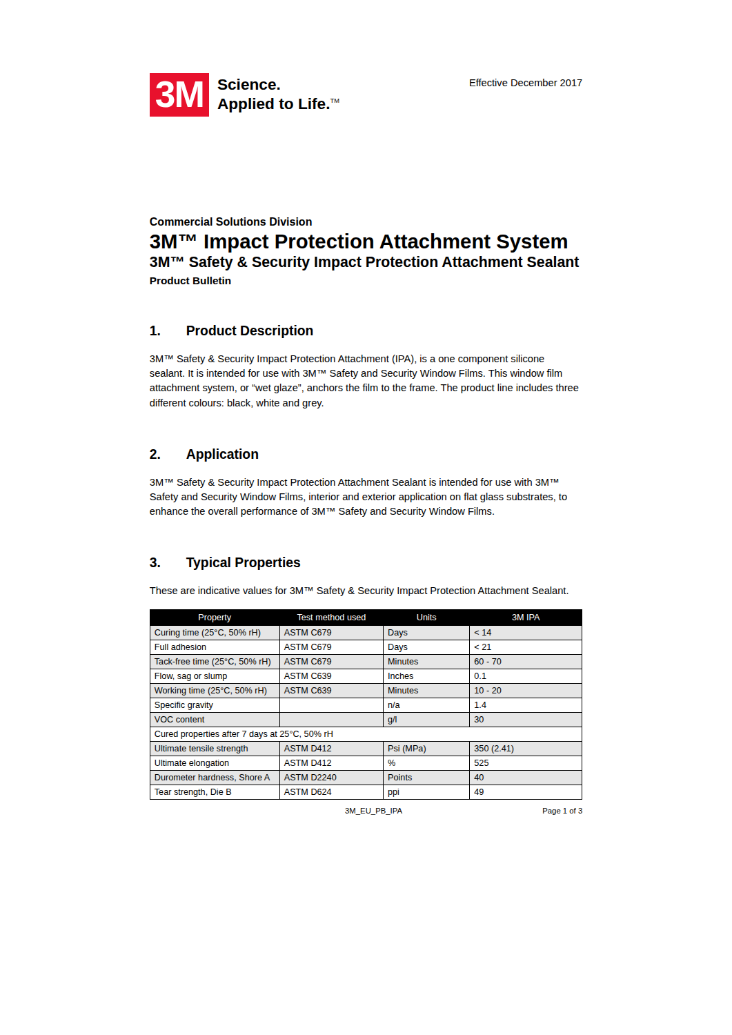3M
Science.
Applied to Life.TM
Effective December 2017
Commercial Solutions Division
3M™ Impact Protection Attachment System
3M™ Safety & Security Impact Protection Attachment Sealant
Product Bulletin
1. Product Description
3M™ Safety & Security Impact Protection Attachment (IPA), is a one component silicone sealant. It is intended for use with 3M™ Safety and Security Window Films. This window film attachment system, or “wet glaze”, anchors the film to the frame. The product line includes three different colours: black, white and grey.
2. Application
3M™ Safety & Security Impact Protection Attachment Sealant is intended for use with 3M™ Safety and Security Window Films, interior and exterior application on flat glass substrates, to enhance the overall performance of 3M™ Safety and Security Window Films.
3. Typical Properties
These are indicative values for 3M™ Safety & Security Impact Protection Attachment Sealant.
| Property | Test method used | Units | 3M IPA |
| --- | --- | --- | --- |
| Curing time (25°C, 50% rH) | ASTM C679 | Days | < 14 |
| Full adhesion | ASTM C679 | Days | < 21 |
| Tack-free time (25°C, 50% rH) | ASTM C679 | Minutes | 60 - 70 |
| Flow, sag or slump | ASTM C639 | Inches | 0.1 |
| Working time (25°C, 50% rH) | ASTM C639 | Minutes | 10 - 20 |
| Specific gravity | | n/a | 1.4 |
| VOC content | | g/l | 30 |
| Cured properties after 7 days at 25°C, 50% rH |
| Ultimate tensile strength | ASTM D412 | Psi (MPa) | 350 (2.41) |
| Ultimate elongation | ASTM D412 | % | 525 |
| Durometer hardness, Shore A | ASTM D2240 | Points | 40 |
| Tear strength, Die B | ASTM D624 | ppi | 49 |
3M_EU_PB_IPA
Page 1 of 3